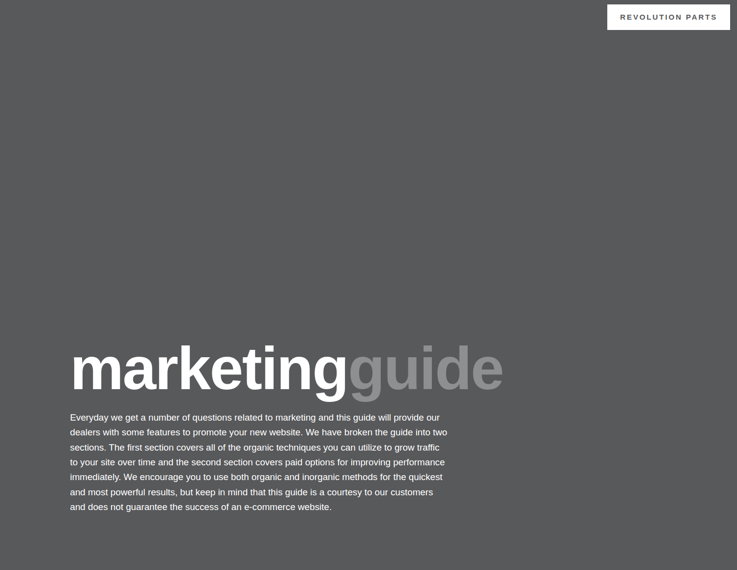REVOLUTION PARTS
marketing guide
Everyday we get a number of questions related to marketing and this guide will provide our dealers with some features to promote your new website. We have broken the guide into two sections. The first section covers all of the organic techniques you can utilize to grow traffic to your site over time and the second section covers paid options for improving performance immediately. We encourage you to use both organic and inorganic methods for the quickest and most powerful results, but keep in mind that this guide is a courtesy to our customers and does not guarantee the success of an e-commerce website.